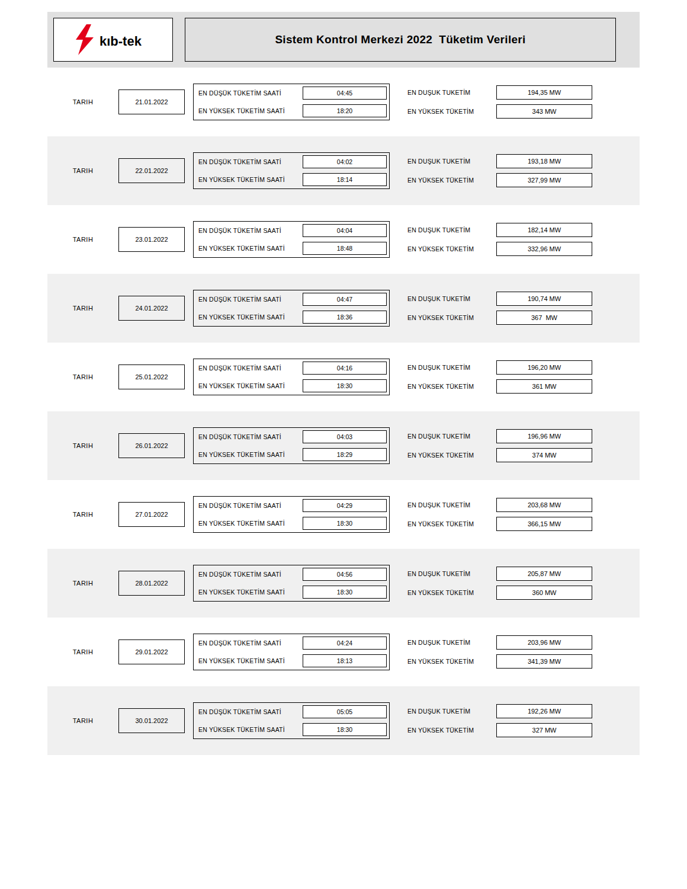kıb-tek
Sistem Kontrol Merkezi 2022 Tüketim Verileri
TARIH
21.01.2022
EN DÜŞÜK TÜKETİM SAATİ
04:45
EN YÜKSEK TÜKETİM SAATİ
18:20
EN DUŞUK TUKETİM
194,35 MW
EN YÜKSEK TÜKETİM
343 MW
TARIH
22.01.2022
EN DÜŞÜK TÜKETİM SAATİ
04:02
EN YÜKSEK TÜKETİM SAATİ
18:14
EN DUŞUK TUKETİM
193,18 MW
EN YÜKSEK TÜKETİM
327,99 MW
TARIH
23.01.2022
EN DÜŞÜK TÜKETİM SAATİ
04:04
EN YÜKSEK TÜKETİM SAATİ
18:48
EN DUŞUK TUKETİM
182,14 MW
EN YÜKSEK TÜKETİM
332,96 MW
TARIH
24.01.2022
EN DÜŞÜK TÜKETİM SAATİ
04:47
EN YÜKSEK TÜKETİM SAATİ
18:36
EN DUŞUK TUKETİM
190,74 MW
EN YÜKSEK TÜKETİM
367 MW
TARIH
25.01.2022
EN DÜŞÜK TÜKETİM SAATİ
04:16
EN YÜKSEK TÜKETİM SAATİ
18:30
EN DUŞUK TUKETİM
196,20 MW
EN YÜKSEK TÜKETİM
361 MW
TARIH
26.01.2022
EN DÜŞÜK TÜKETİM SAATİ
04:03
EN YÜKSEK TÜKETİM SAATİ
18:29
EN DUŞUK TUKETİM
196,96 MW
EN YÜKSEK TÜKETİM
374 MW
TARIH
27.01.2022
EN DÜŞÜK TÜKETİM SAATİ
04:29
EN YÜKSEK TÜKETİM SAATİ
18:30
EN DUŞUK TUKETİM
203,68 MW
EN YÜKSEK TÜKETİM
366,15 MW
TARIH
28.01.2022
EN DÜŞÜK TÜKETİM SAATİ
04:56
EN YÜKSEK TÜKETİM SAATİ
18:30
EN DUŞUK TUKETİM
205,87 MW
EN YÜKSEK TÜKETİM
360 MW
TARIH
29.01.2022
EN DÜŞÜK TÜKETİM SAATİ
04:24
EN YÜKSEK TÜKETİM SAATİ
18:13
EN DUŞUK TUKETİM
203,96 MW
EN YÜKSEK TÜKETİM
341,39 MW
TARIH
30.01.2022
EN DÜŞÜK TÜKETİM SAATİ
05:05
EN YÜKSEK TÜKETİM SAATİ
18:30
EN DUŞUK TUKETİM
192,26 MW
EN YÜKSEK TÜKETİM
327 MW